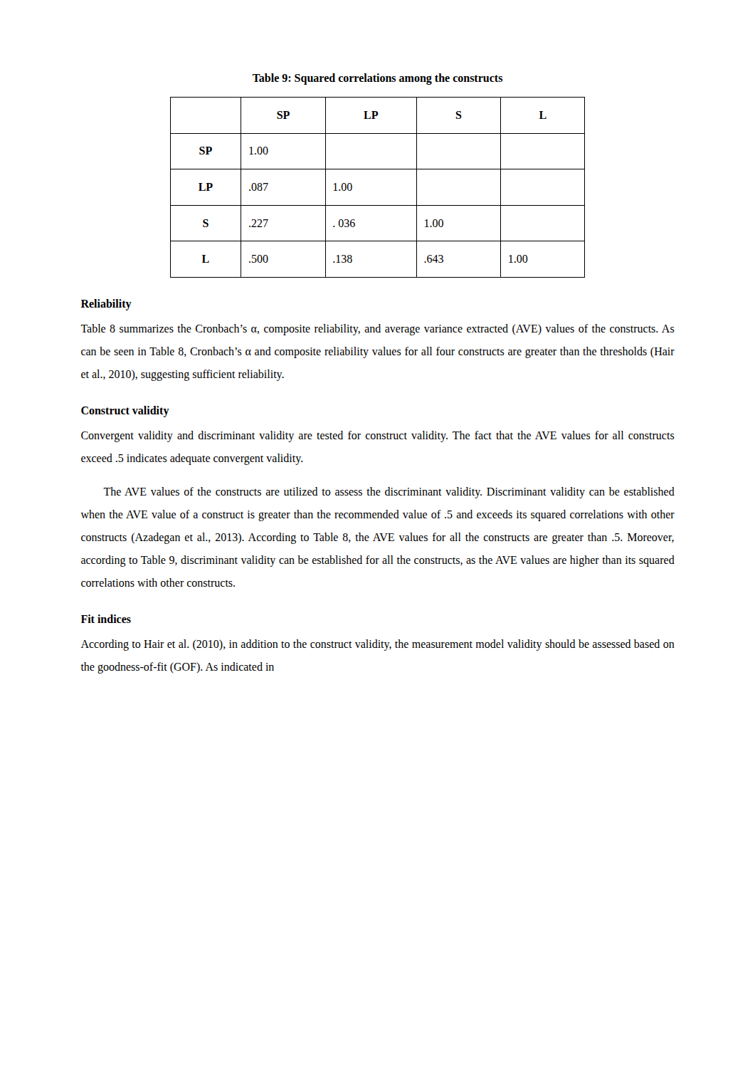Table 9: Squared correlations among the constructs
| | SP | LP | S | L |
| --- | --- | --- | --- | --- |
| SP | 1.00 | | | |
| LP | .087 | 1.00 | | |
| S | .227 | . 036 | 1.00 | |
| L | .500 | .138 | .643 | 1.00 |
Reliability
Table 8 summarizes the Cronbach’s α, composite reliability, and average variance extracted (AVE) values of the constructs. As can be seen in Table 8, Cronbach’s α and composite reliability values for all four constructs are greater than the thresholds (Hair et al., 2010), suggesting sufficient reliability.
Construct validity
Convergent validity and discriminant validity are tested for construct validity. The fact that the AVE values for all constructs exceed .5 indicates adequate convergent validity.
The AVE values of the constructs are utilized to assess the discriminant validity. Discriminant validity can be established when the AVE value of a construct is greater than the recommended value of .5 and exceeds its squared correlations with other constructs (Azadegan et al., 2013). According to Table 8, the AVE values for all the constructs are greater than .5. Moreover, according to Table 9, discriminant validity can be established for all the constructs, as the AVE values are higher than its squared correlations with other constructs.
Fit indices
According to Hair et al. (2010), in addition to the construct validity, the measurement model validity should be assessed based on the goodness-of-fit (GOF). As indicated in